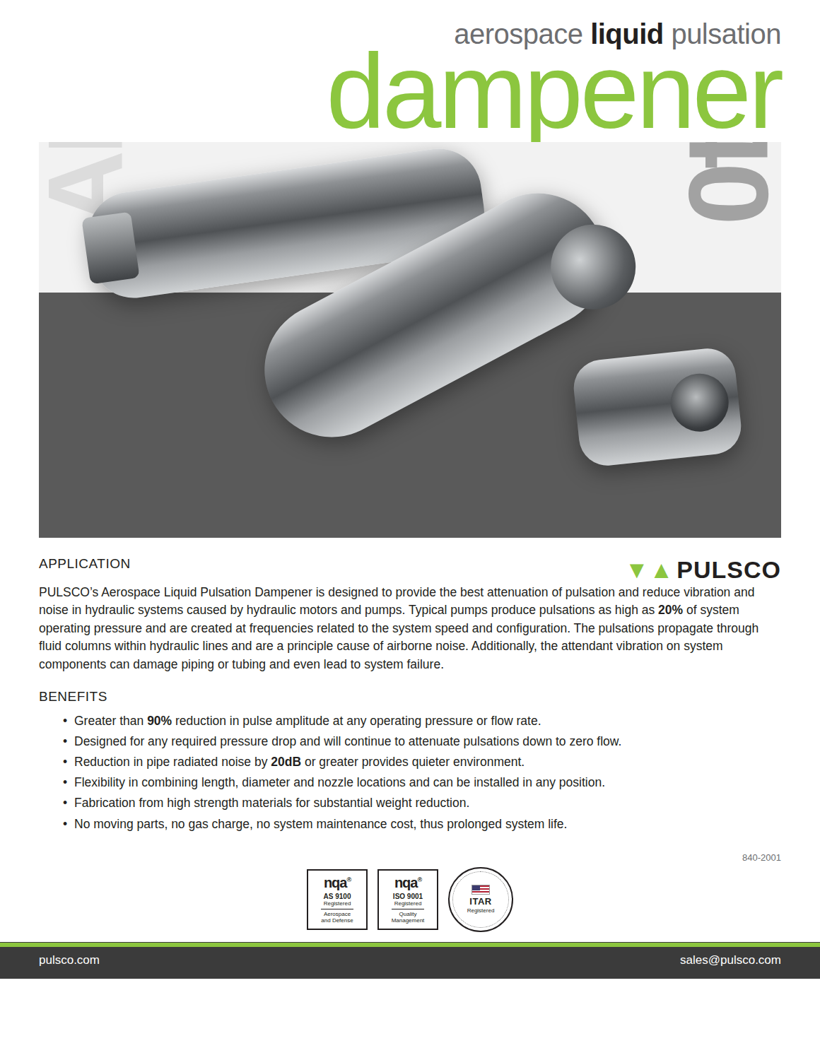aerospace liquid pulsation
dampener
APT 840
APPLICATION
▼▲PULSCO
PULSCO’s Aerospace Liquid Pulsation Dampener is designed to provide the best attenuation of pulsation and reduce vibration and noise in hydraulic systems caused by hydraulic motors and pumps. Typical pumps produce pulsations as high as 20% of system operating pressure and are created at frequencies related to the system speed and configuration. The pulsations propagate through fluid columns within hydraulic lines and are a principle cause of airborne noise. Additionally, the attendant vibration on system components can damage piping or tubing and even lead to system failure.
BENEFITS
Greater than 90% reduction in pulse amplitude at any operating pressure or flow rate.
Designed for any required pressure drop and will continue to attenuate pulsations down to zero flow.
Reduction in pipe radiated noise by 20dB or greater provides quieter environment.
Flexibility in combining length, diameter and nozzle locations and can be installed in any position.
Fabrication from high strength materials for substantial weight reduction.
No moving parts, no gas charge, no system maintenance cost, thus prolonged system life.
840-2001
nqa® AS 9100 Registered Aerospace
and Defense
nqa® ISO 9001 Registered Quality
Management
ITAR Registered
pulsco.com sales@pulsco.com